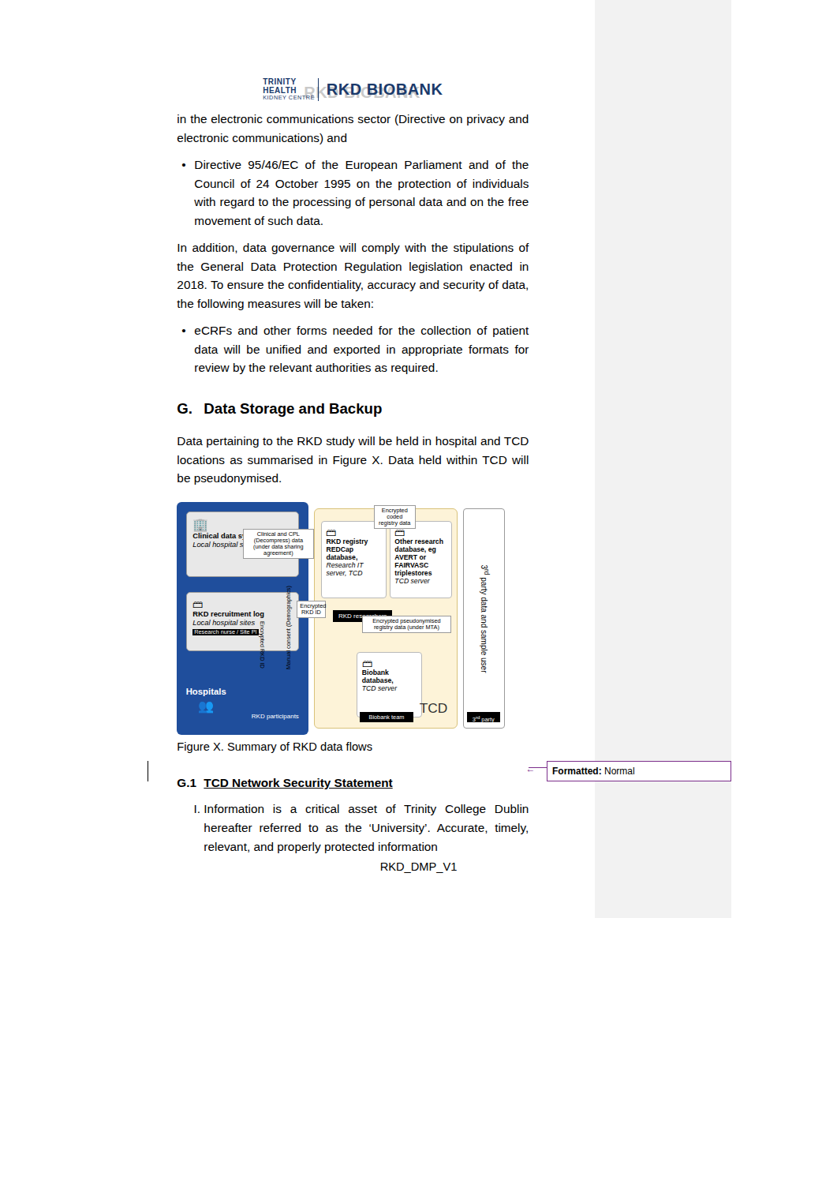TRINITY HEALTH KIDNEY CENTRE RKD BIOBANK RKD BIOBANK
in the electronic communications sector (Directive on privacy and electronic communications) and
Directive 95/46/EC of the European Parliament and of the Council of 24 October 1995 on the protection of individuals with regard to the processing of personal data and on the free movement of such data.
In addition, data governance will comply with the stipulations of the General Data Protection Regulation legislation enacted in 2018. To ensure the confidentiality, accuracy and security of data, the following measures will be taken:
eCRFs and other forms needed for the collection of patient data will be unified and exported in appropriate formats for review by the relevant authorities as required.
G. Data Storage and Backup
Data pertaining to the RKD study will be held in hospital and TCD locations as summarised in Figure X. Data held within TCD will be pseudonymised.
Hospitals
🏢
Clinical data system
Local hospital sites
🗃
RKD recruitment log
Local hospital sites
Research nurse / Site PI
👥
RKD participants
🗃
RKD registry REDCap database,
Research IT server, TCD
🗃
Other research database, eg AVERT or FAIRVASC triplestores
TCD server
RKD researchers
🗃
Biobank database,
TCD server
Biobank team
TCD
3rd party data and sample user
3rd party
Clinical and CPL (Decompress) data (under data sharing agreement)
Encrypted RKD ID
Encrypted coded registry data
Encrypted pseudonymised registry data (under MTA)
Encrypted RKD ID
Manual consent (Demographics)
Figure X. Summary of RKD data flows
←
Formatted: Normal
G.1 TCD Network Security Statement
Information is a critical asset of Trinity College Dublin hereafter referred to as the ‘University’. Accurate, timely, relevant, and properly protected information
RKD_DMP_V1